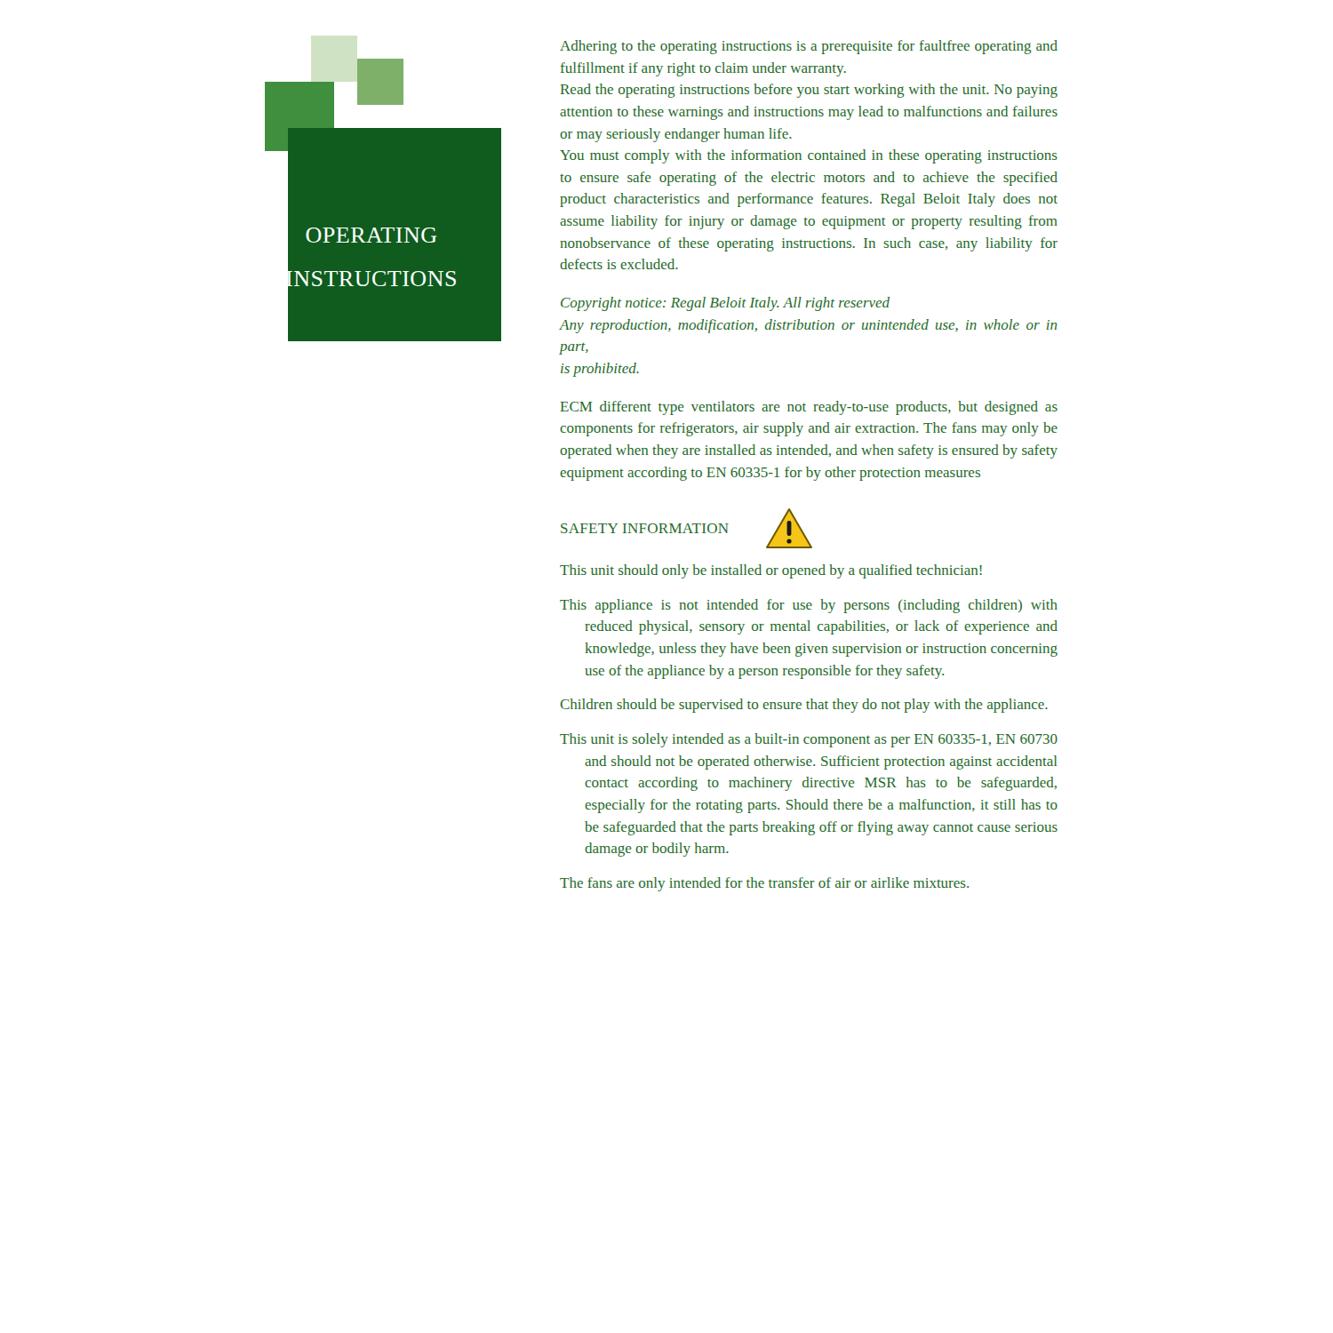OPERATING
INSTRUCTIONS
Adhering to the operating instructions is a prerequisite for faultfree operating and fulfillment if any right to claim under warranty.
Read the operating instructions before you start working with the unit. No paying attention to these warnings and instructions may lead to malfunctions and failures or may seriously endanger human life.
You must comply with the information contained in these operating instructions to ensure safe operating of the electric motors and to achieve the specified product characteristics and performance features. Regal Beloit Italy does not assume liability for injury or damage to equipment or property resulting from nonobservance of these operating instructions. In such case, any liability for defects is excluded.
Copyright notice: Regal Beloit Italy. All right reserved
Any reproduction, modification, distribution or unintended use, in whole or in part,
is prohibited.
ECM different type ventilators are not ready-to-use products, but designed as components for refrigerators, air supply and air extraction. The fans may only be operated when they are installed as intended, and when safety is ensured by safety equipment according to EN 60335-1 for by other protection measures
SAFETY INFORMATION
This unit should only be installed or opened by a qualified technician!
This appliance is not intended for use by persons (including children) with reduced physical, sensory or mental capabilities, or lack of experience and knowledge, unless they have been given supervision or instruction concerning use of the appliance by a person responsible for they safety.
Children should be supervised to ensure that they do not play with the appliance.
This unit is solely intended as a built-in component as per EN 60335-1, EN 60730 and should not be operated otherwise. Sufficient protection against accidental contact according to machinery directive MSR has to be safeguarded, especially for the rotating parts. Should there be a malfunction, it still has to be safeguarded that the parts breaking off or flying away cannot cause serious damage or bodily harm.
The fans are only intended for the transfer of air or airlike mixtures.